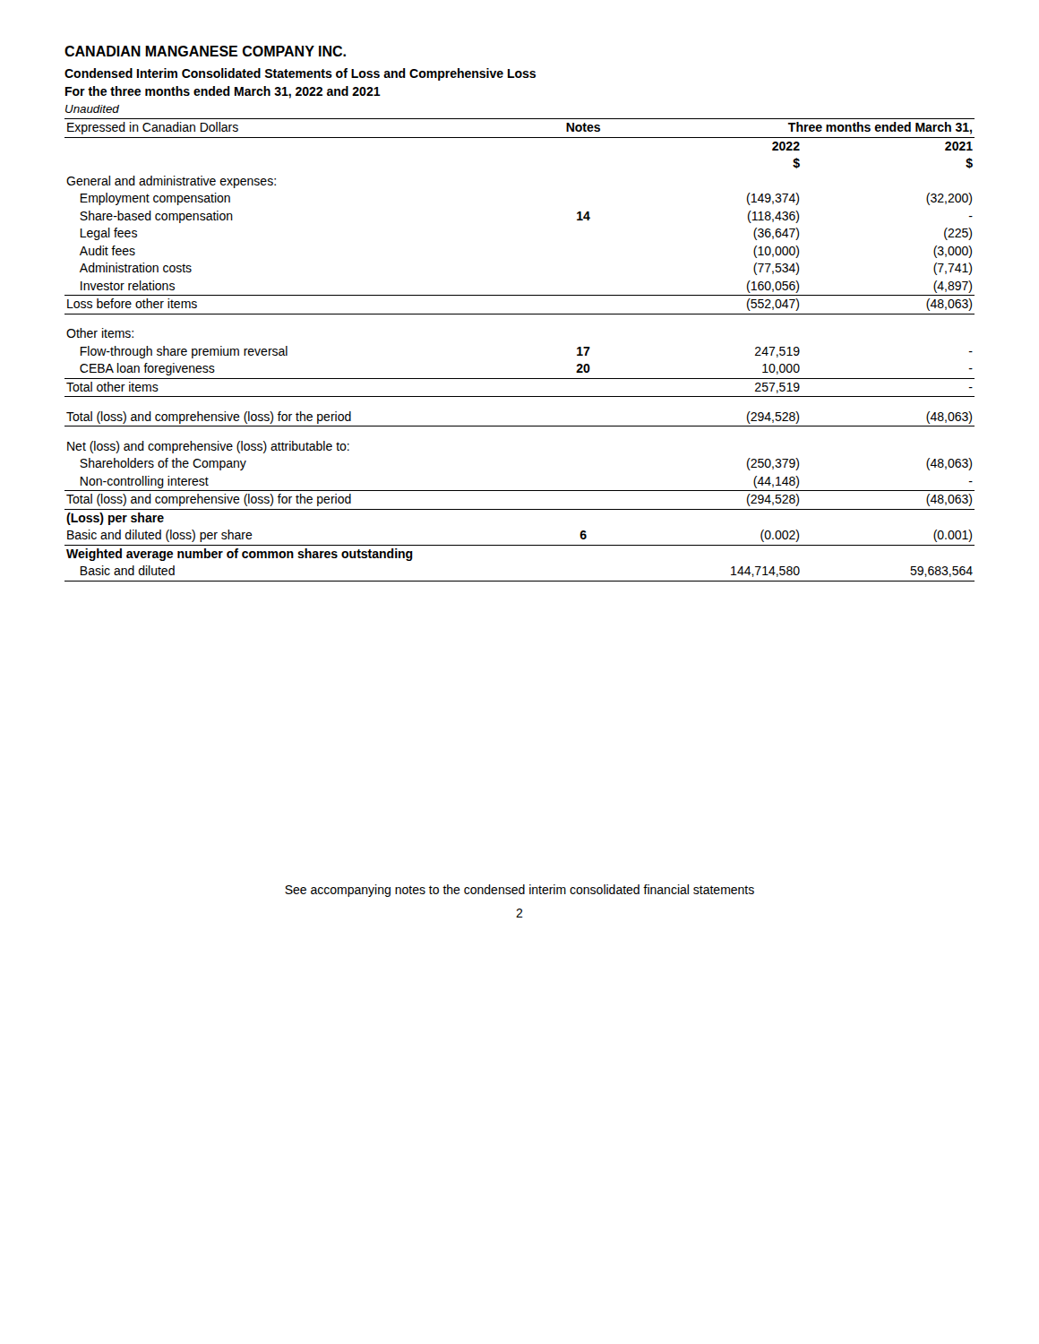CANADIAN MANGANESE COMPANY INC.
Condensed Interim Consolidated Statements of Loss and Comprehensive Loss
For the three months ended March 31, 2022 and 2021
Unaudited
| Expressed in Canadian Dollars | Notes | Three months ended March 31, |
| | | 2022 | 2021 |
| | | $ | $ |
| General and administrative expenses: | | | |
| Employment compensation | | (149,374) | (32,200) |
| Share-based compensation | 14 | (118,436) | - |
| Legal fees | | (36,647) | (225) |
| Audit fees | | (10,000) | (3,000) |
| Administration costs | | (77,534) | (7,741) |
| Investor relations | | (160,056) | (4,897) |
| Loss before other items | | (552,047) | (48,063) |
| Other items: | | | |
| Flow-through share premium reversal | 17 | 247,519 | - |
| CEBA loan foregiveness | 20 | 10,000 | - |
| Total other items | | 257,519 | - |
| Total (loss) and comprehensive (loss) for the period | | (294,528) | (48,063) |
| Net (loss) and comprehensive (loss) attributable to: | | | |
| Shareholders of the Company | | (250,379) | (48,063) |
| Non-controlling interest | | (44,148) | - |
| Total (loss) and comprehensive (loss) for the period | | (294,528) | (48,063) |
| (Loss) per share | | | |
| Basic and diluted (loss) per share | 6 | (0.002) | (0.001) |
| Weighted average number of common shares outstanding | | | |
| Basic and diluted | | 144,714,580 | 59,683,564 |
See accompanying notes to the condensed interim consolidated financial statements
2